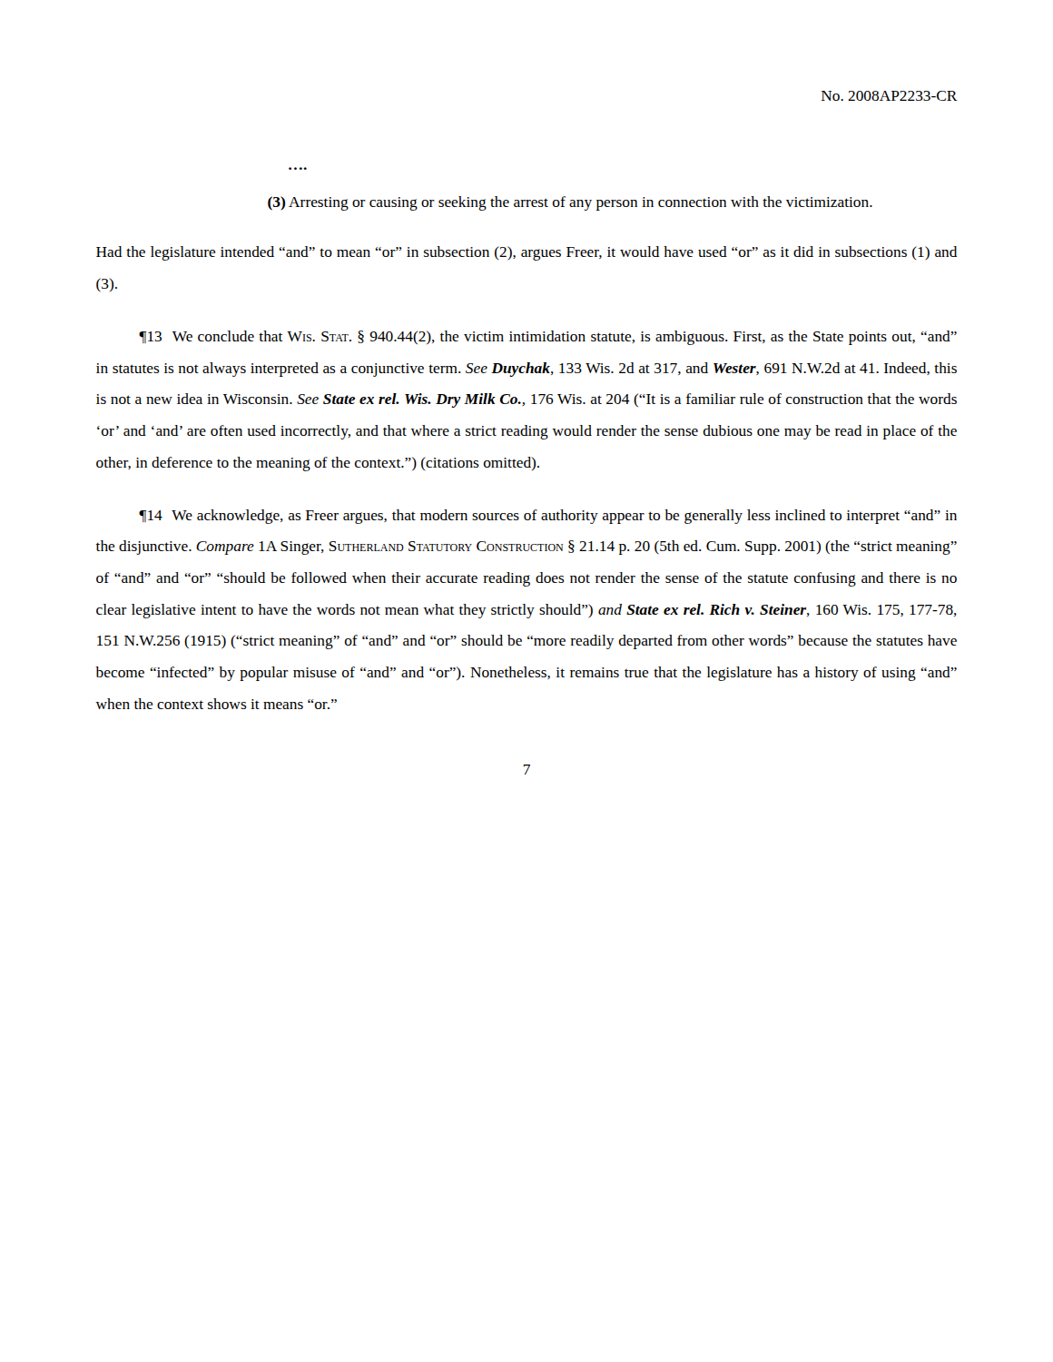No. 2008AP2233-CR
….
(3) Arresting or causing or seeking the arrest of any person in connection with the victimization.
Had the legislature intended “and” to mean “or” in subsection (2), argues Freer, it would have used “or” as it did in subsections (1) and (3).
¶13 We conclude that Wis. Stat. § 940.44(2), the victim intimidation statute, is ambiguous. First, as the State points out, “and” in statutes is not always interpreted as a conjunctive term. See Duychak, 133 Wis. 2d at 317, and Wester, 691 N.W.2d at 41. Indeed, this is not a new idea in Wisconsin. See State ex rel. Wis. Dry Milk Co., 176 Wis. at 204 (“It is a familiar rule of construction that the words ‘or’ and ‘and’ are often used incorrectly, and that where a strict reading would render the sense dubious one may be read in place of the other, in deference to the meaning of the context.”) (citations omitted).
¶14 We acknowledge, as Freer argues, that modern sources of authority appear to be generally less inclined to interpret “and” in the disjunctive. Compare 1A Singer, Sutherland Statutory Construction § 21.14 p. 20 (5th ed. Cum. Supp. 2001) (the “strict meaning” of “and” and “or” “should be followed when their accurate reading does not render the sense of the statute confusing and there is no clear legislative intent to have the words not mean what they strictly should”) and State ex rel. Rich v. Steiner, 160 Wis. 175, 177-78, 151 N.W.256 (1915) (“strict meaning” of “and” and “or” should be “more readily departed from other words” because the statutes have become “infected” by popular misuse of “and” and “or”). Nonetheless, it remains true that the legislature has a history of using “and” when the context shows it means “or.”
7